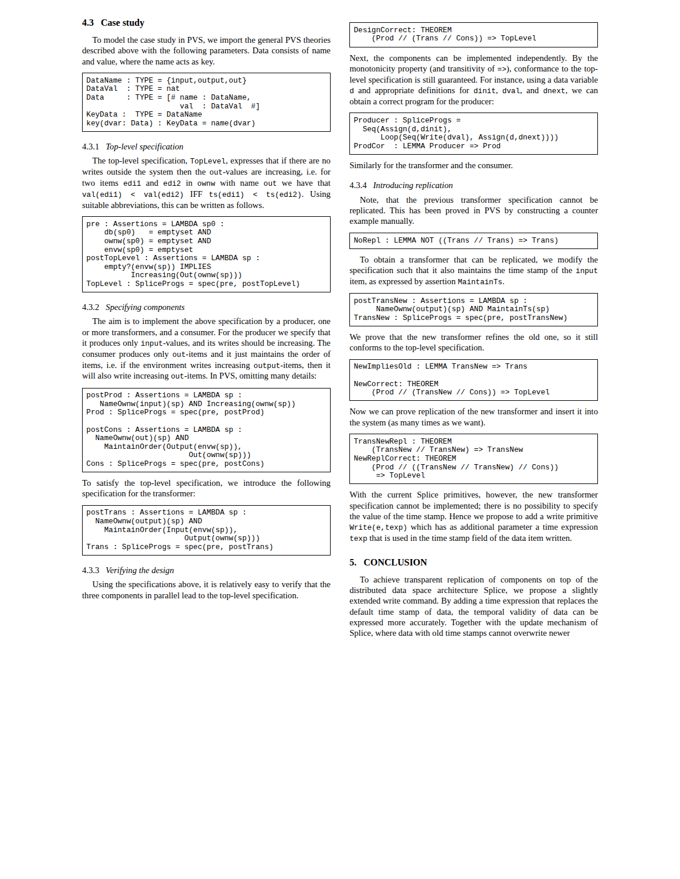4.3 Case study
To model the case study in PVS, we import the general PVS theories described above with the following parameters. Data consists of name and value, where the name acts as key.
DataName : TYPE = {input,output,out}
DataVal  : TYPE = nat
Data     : TYPE = [# name : DataName,
                     val  : DataVal  #]
KeyData :  TYPE = DataName
key(dvar: Data) : KeyData = name(dvar)
4.3.1 Top-level specification
The top-level specification, TopLevel, expresses that if there are no writes outside the system then the out-values are increasing, i.e. for two items edi1 and edi2 in ownw with name out we have that val(edi1) < val(edi2) IFF ts(edi1) < ts(edi2). Using suitable abbreviations, this can be written as follows.
pre : Assertions = LAMBDA sp0 :
    db(sp0)   = emptyset AND
    ownw(sp0) = emptyset AND
    envw(sp0) = emptyset
postTopLevel : Assertions = LAMBDA sp :
    empty?(envw(sp)) IMPLIES
          Increasing(Out(ownw(sp)))
TopLevel : SpliceProgs = spec(pre, postTopLevel)
4.3.2 Specifying components
The aim is to implement the above specification by a producer, one or more transformers, and a consumer. For the producer we specify that it produces only input-values, and its writes should be increasing. The consumer produces only out-items and it just maintains the order of items, i.e. if the environment writes increasing output-items, then it will also write increasing out-items. In PVS, omitting many details:
postProd : Assertions = LAMBDA sp :
   NameOwnw(input)(sp) AND Increasing(ownw(sp))
Prod : SpliceProgs = spec(pre, postProd)

postCons : Assertions = LAMBDA sp :
  NameOwnw(out)(sp) AND
    MaintainOrder(Output(envw(sp)),
                       Out(ownw(sp)))
Cons : SpliceProgs = spec(pre, postCons)
To satisfy the top-level specification, we introduce the following specification for the transformer:
postTrans : Assertions = LAMBDA sp :
  NameOwnw(output)(sp) AND
    MaintainOrder(Input(envw(sp)),
                      Output(ownw(sp)))
Trans : SpliceProgs = spec(pre, postTrans)
4.3.3 Verifying the design
Using the specifications above, it is relatively easy to verify that the three components in parallel lead to the top-level specification.
DesignCorrect: THEOREM
    (Prod // (Trans // Cons)) => TopLevel
Next, the components can be implemented independently. By the monotonicity property (and transitivity of =>), conformance to the top-level specification is still guaranteed. For instance, using a data variable d and appropriate definitions for dinit, dval, and dnext, we can obtain a correct program for the producer:
Producer : SpliceProgs =
  Seq(Assign(d,dinit),
      Loop(Seq(Write(dval), Assign(d,dnext))))
ProdCor  : LEMMA Producer => Prod
Similarly for the transformer and the consumer.
4.3.4 Introducing replication
Note, that the previous transformer specification cannot be replicated. This has been proved in PVS by constructing a counter example manually.
NoRepl : LEMMA NOT ((Trans // Trans) => Trans)
To obtain a transformer that can be replicated, we modify the specification such that it also maintains the time stamp of the input item, as expressed by assertion MaintainTs.
postTransNew : Assertions = LAMBDA sp :
     NameOwnw(output)(sp) AND MaintainTs(sp)
TransNew : SpliceProgs = spec(pre, postTransNew)
We prove that the new transformer refines the old one, so it still conforms to the top-level specification.
NewImpliesOld : LEMMA TransNew => Trans

NewCorrect: THEOREM
    (Prod // (TransNew // Cons)) => TopLevel
Now we can prove replication of the new transformer and insert it into the system (as many times as we want).
TransNewRepl : THEOREM
    (TransNew // TransNew) => TransNew
NewReplCorrect: THEOREM
    (Prod // ((TransNew // TransNew) // Cons))
     => TopLevel
With the current Splice primitives, however, the new transformer specification cannot be implemented; there is no possibility to specify the value of the time stamp. Hence we propose to add a write primitive Write(e,texp) which has as additional parameter a time expression texp that is used in the time stamp field of the data item written.
5. CONCLUSION
To achieve transparent replication of components on top of the distributed data space architecture Splice, we propose a slightly extended write command. By adding a time expression that replaces the default time stamp of data, the temporal validity of data can be expressed more accurately. Together with the update mechanism of Splice, where data with old time stamps cannot overwrite newer